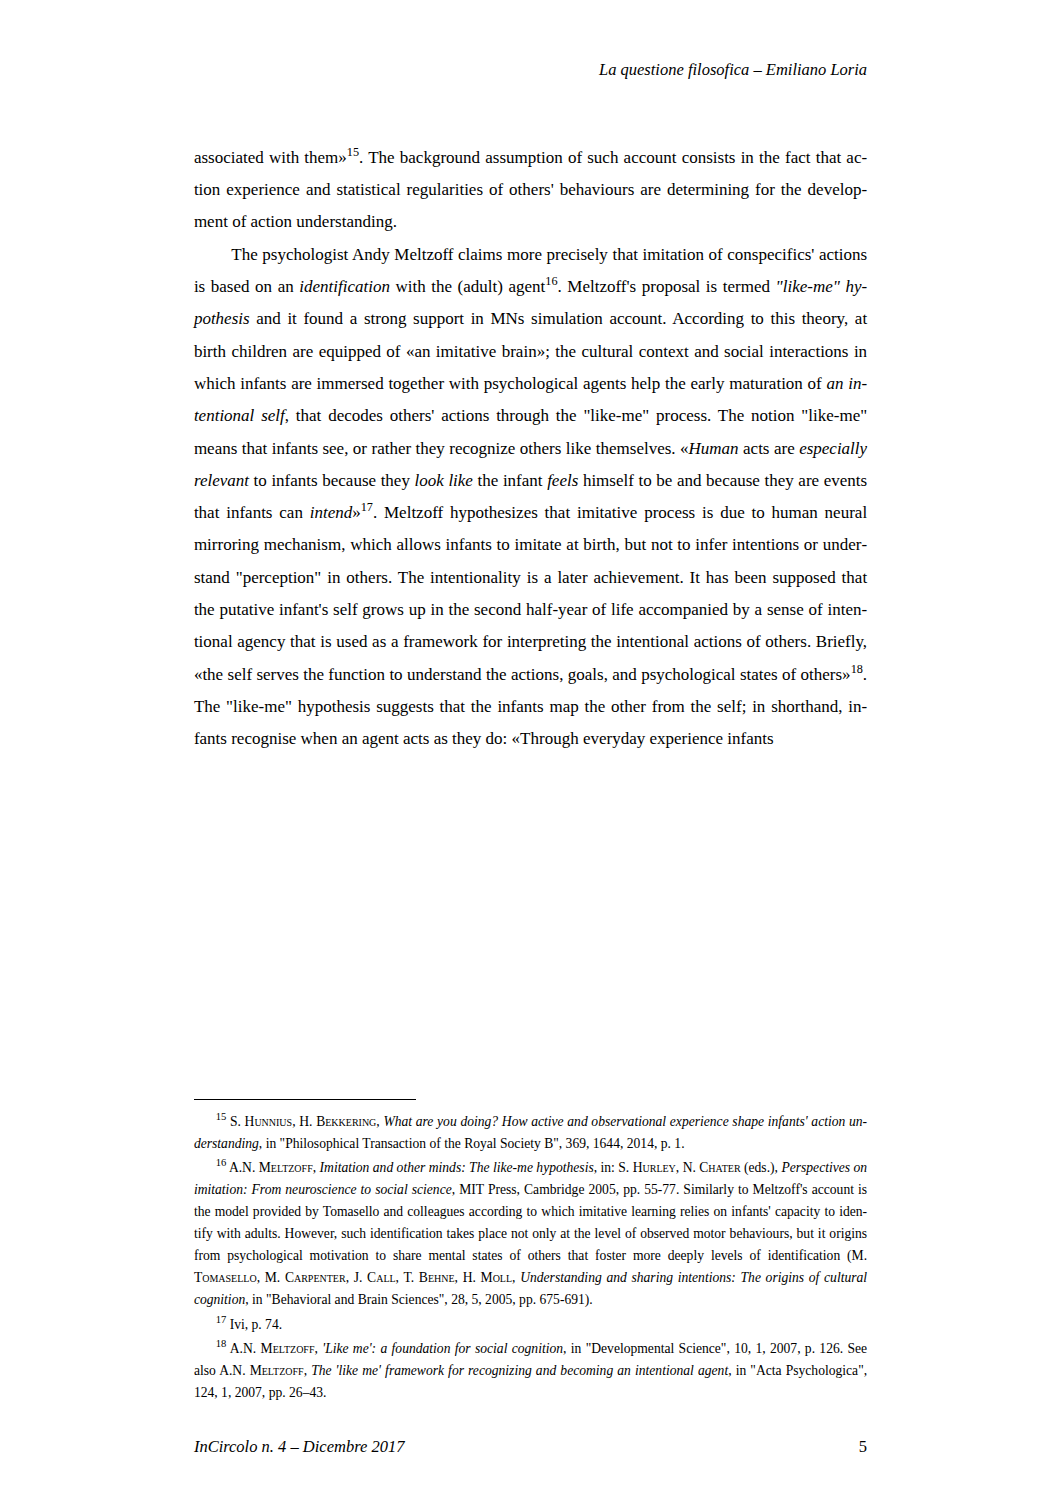La questione filosofica – Emiliano Loria
associated with them»15. The background assumption of such account consists in the fact that action experience and statistical regularities of others' behaviours are determining for the development of action understanding.
The psychologist Andy Meltzoff claims more precisely that imitation of conspecifics' actions is based on an identification with the (adult) agent16. Meltzoff's proposal is termed "like-me" hypothesis and it found a strong support in MNs simulation account. According to this theory, at birth children are equipped of «an imitative brain»; the cultural context and social interactions in which infants are immersed together with psychological agents help the early maturation of an intentional self, that decodes others' actions through the "like-me" process. The notion "like-me" means that infants see, or rather they recognize others like themselves. «Human acts are especially relevant to infants because they look like the infant feels himself to be and because they are events that infants can intend»17. Meltzoff hypothesizes that imitative process is due to human neural mirroring mechanism, which allows infants to imitate at birth, but not to infer intentions or understand "perception" in others. The intentionality is a later achievement. It has been supposed that the putative infant's self grows up in the second half-year of life accompanied by a sense of intentional agency that is used as a framework for interpreting the intentional actions of others. Briefly, «the self serves the function to understand the actions, goals, and psychological states of others»18. The "like-me" hypothesis suggests that the infants map the other from the self; in shorthand, infants recognise when an agent acts as they do: «Through everyday experience infants
15 S. Hunnius, H. Bekkering, What are you doing? How active and observational experience shape infants' action understanding, in "Philosophical Transaction of the Royal Society B", 369, 1644, 2014, p. 1.
16 A.N. Meltzoff, Imitation and other minds: The like-me hypothesis, in: S. Hurley, N. Chater (eds.), Perspectives on imitation: From neuroscience to social science, MIT Press, Cambridge 2005, pp. 55-77. Similarly to Meltzoff's account is the model provided by Tomasello and colleagues according to which imitative learning relies on infants' capacity to identify with adults. However, such identification takes place not only at the level of observed motor behaviours, but it origins from psychological motivation to share mental states of others that foster more deeply levels of identification (M. Tomasello, M. Carpenter, J. Call, T. Behne, H. Moll, Understanding and sharing intentions: The origins of cultural cognition, in "Behavioral and Brain Sciences", 28, 5, 2005, pp. 675-691).
17 Ivi, p. 74.
18 A.N. Meltzoff, 'Like me': a foundation for social cognition, in "Developmental Science", 10, 1, 2007, p. 126. See also A.N. Meltzoff, The 'like me' framework for recognizing and becoming an intentional agent, in "Acta Psychologica", 124, 1, 2007, pp. 26–43.
InCircolo n. 4 – Dicembre 2017 5